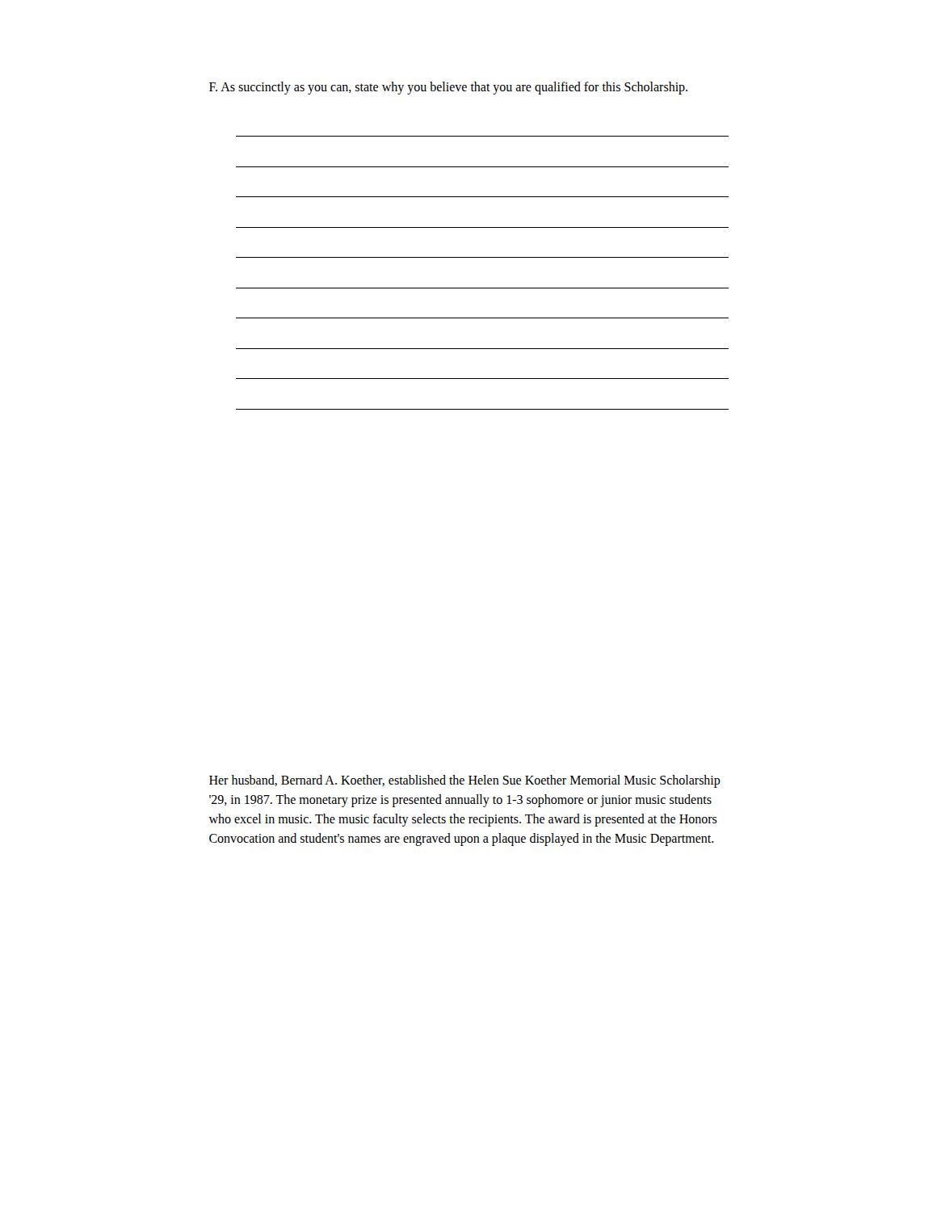F. As succinctly as you can, state why you believe that you are qualified for this Scholarship.
Her husband, Bernard A. Koether, established the Helen Sue Koether Memorial Music Scholarship '29, in 1987. The monetary prize is presented annually to 1-3 sophomore or junior music students who excel in music. The music faculty selects the recipients. The award is presented at the Honors Convocation and student's names are engraved upon a plaque displayed in the Music Department.